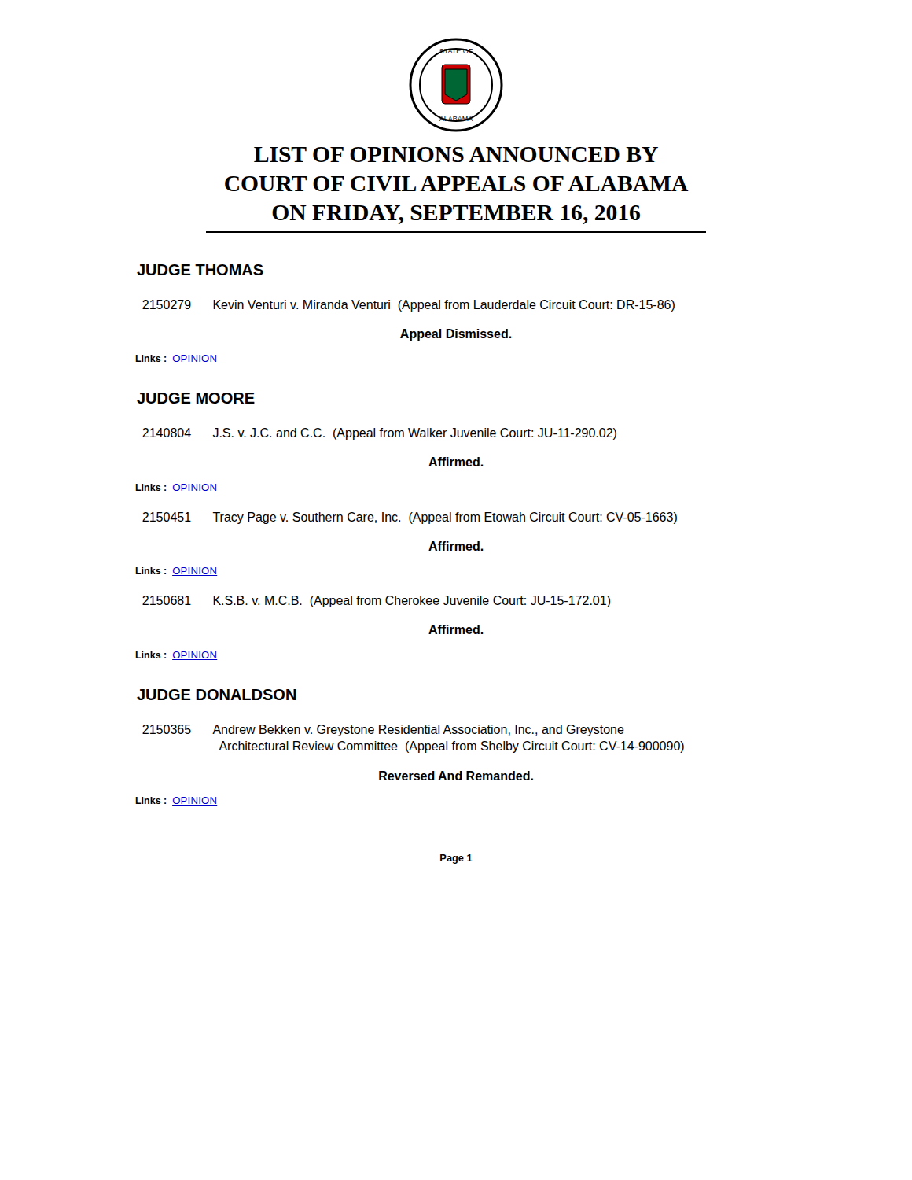LIST OF OPINIONS ANNOUNCED BY
COURT OF CIVIL APPEALS OF ALABAMA
ON FRIDAY, SEPTEMBER 16, 2016
JUDGE THOMAS
2150279 Kevin Venturi v. Miranda Venturi (Appeal from Lauderdale Circuit Court: DR-15-86)
Appeal Dismissed.
Links : OPINION
JUDGE MOORE
2140804 J.S. v. J.C. and C.C. (Appeal from Walker Juvenile Court: JU-11-290.02)
Affirmed.
Links : OPINION
2150451 Tracy Page v. Southern Care, Inc. (Appeal from Etowah Circuit Court: CV-05-1663)
Affirmed.
Links : OPINION
2150681 K.S.B. v. M.C.B. (Appeal from Cherokee Juvenile Court: JU-15-172.01)
Affirmed.
Links : OPINION
JUDGE DONALDSON
2150365 Andrew Bekken v. Greystone Residential Association, Inc., and Greystone Architectural Review Committee (Appeal from Shelby Circuit Court: CV-14-900090)
Reversed And Remanded.
Links : OPINION
Page 1